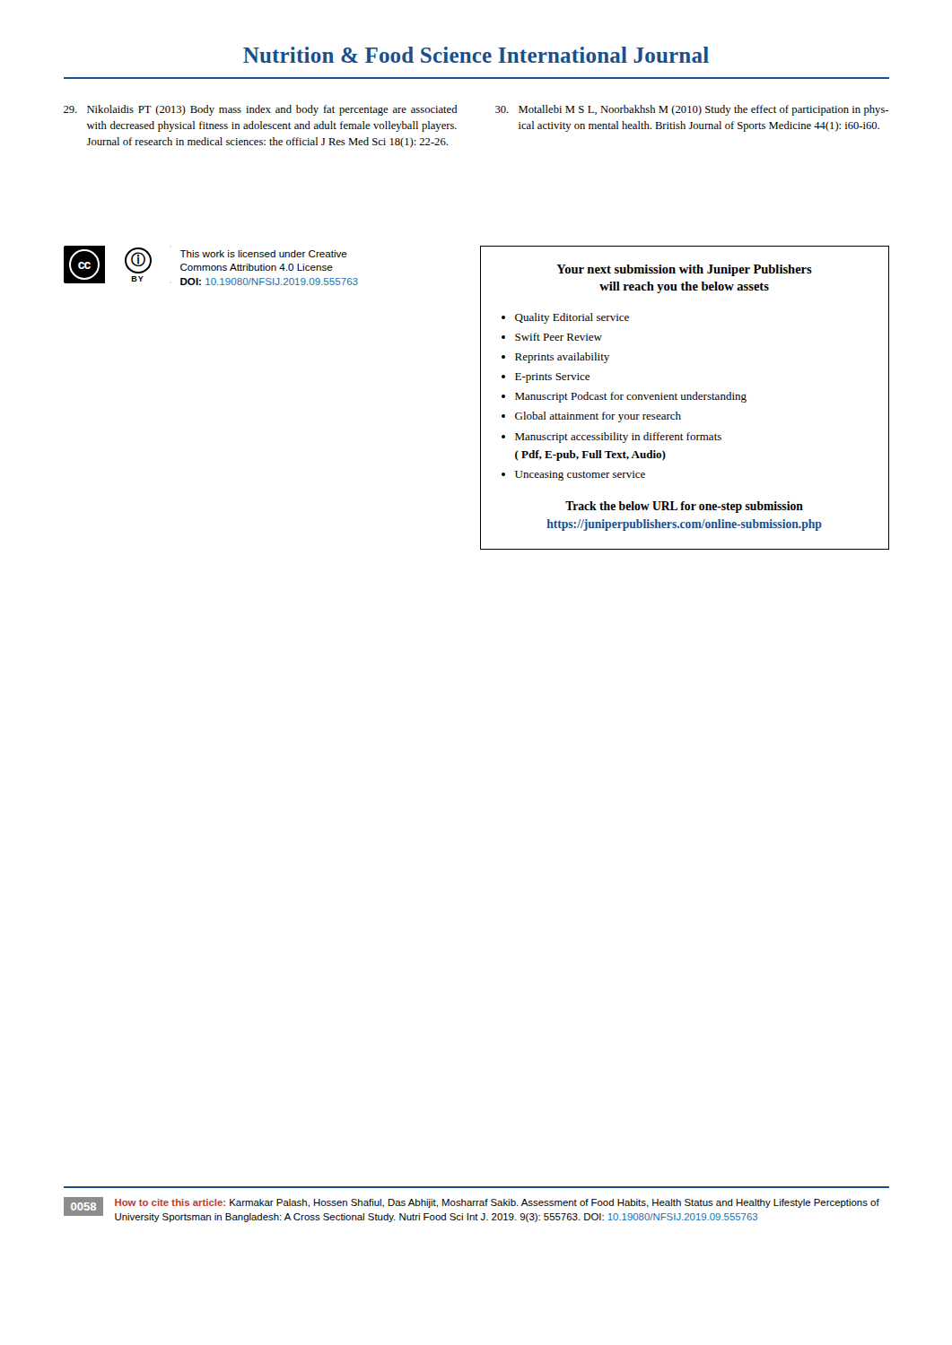Nutrition & Food Science International Journal
29. Nikolaidis PT (2013) Body mass index and body fat percentage are associated with decreased physical fitness in adolescent and adult female volleyball players. Journal of research in medical sciences: the official J Res Med Sci 18(1): 22-26.
30. Motallebi M S L, Noorbakhsh M (2010) Study the effect of participation in physical activity on mental health. British Journal of Sports Medicine 44(1): i60-i60.
cc
ⓘ
BY
This work is licensed under Creative
Commons Attribution 4.0 License
DOI: 10.19080/NFSIJ.2019.09.555763
Your next submission with Juniper Publishers
will reach you the below assets
Quality Editorial service
Swift Peer Review
Reprints availability
E-prints Service
Manuscript Podcast for convenient understanding
Global attainment for your research
Manuscript accessibility in different formats
( Pdf, E-pub, Full Text, Audio)
Unceasing customer service
Track the below URL for one-step submission
https://juniperpublishers.com/online-submission.php
0058
How to cite this article: Karmakar Palash, Hossen Shafiul, Das Abhijit, Mosharraf Sakib. Assessment of Food Habits, Health Status and Healthy Lifestyle Perceptions of University Sportsman in Bangladesh: A Cross Sectional Study. Nutri Food Sci Int J. 2019. 9(3): 555763. DOI: 10.19080/NFSIJ.2019.09.555763